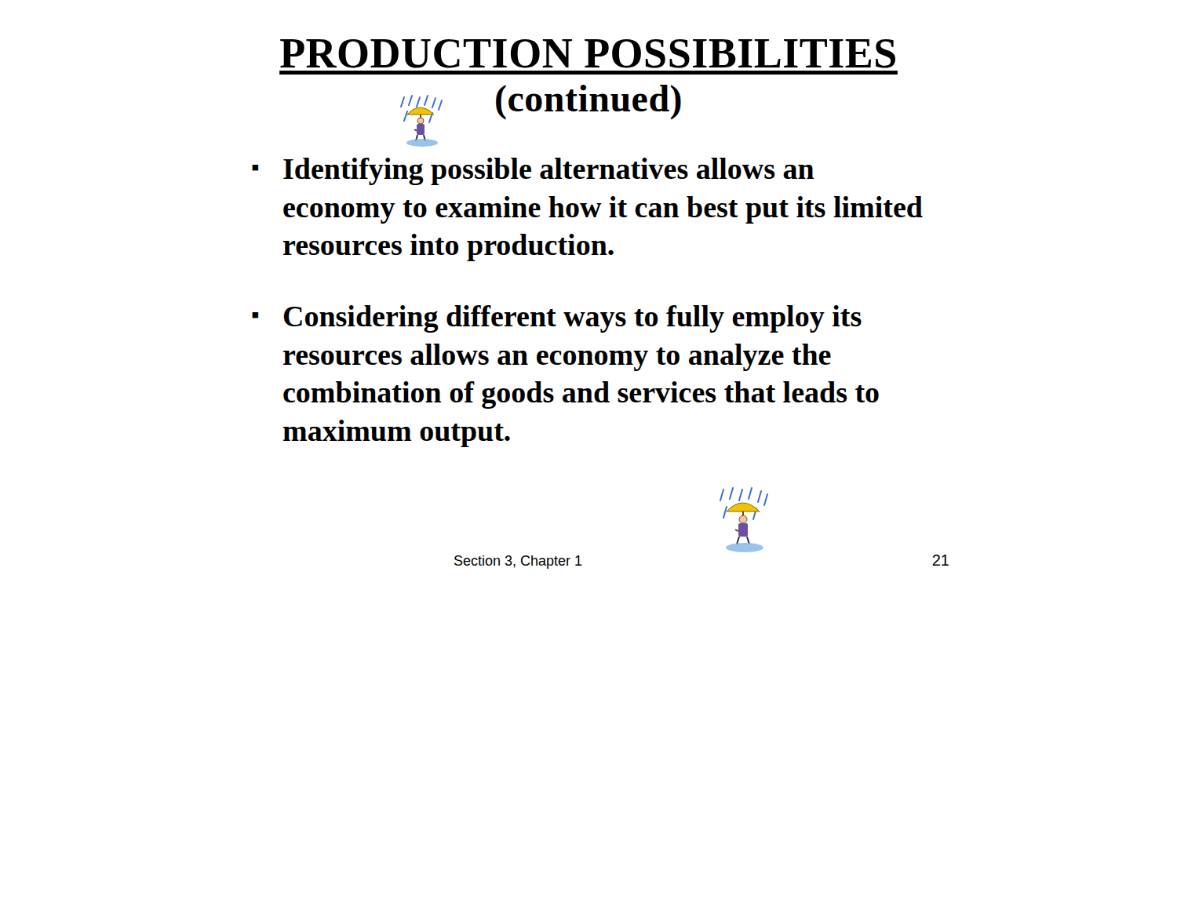PRODUCTION POSSIBILITIES (continued)
Identifying possible alternatives allows an economy to examine how it can best put its limited resources into production.
Considering different ways to fully employ its resources allows an economy to analyze the combination of goods and services that leads to maximum output.
Section 3, Chapter 1
21